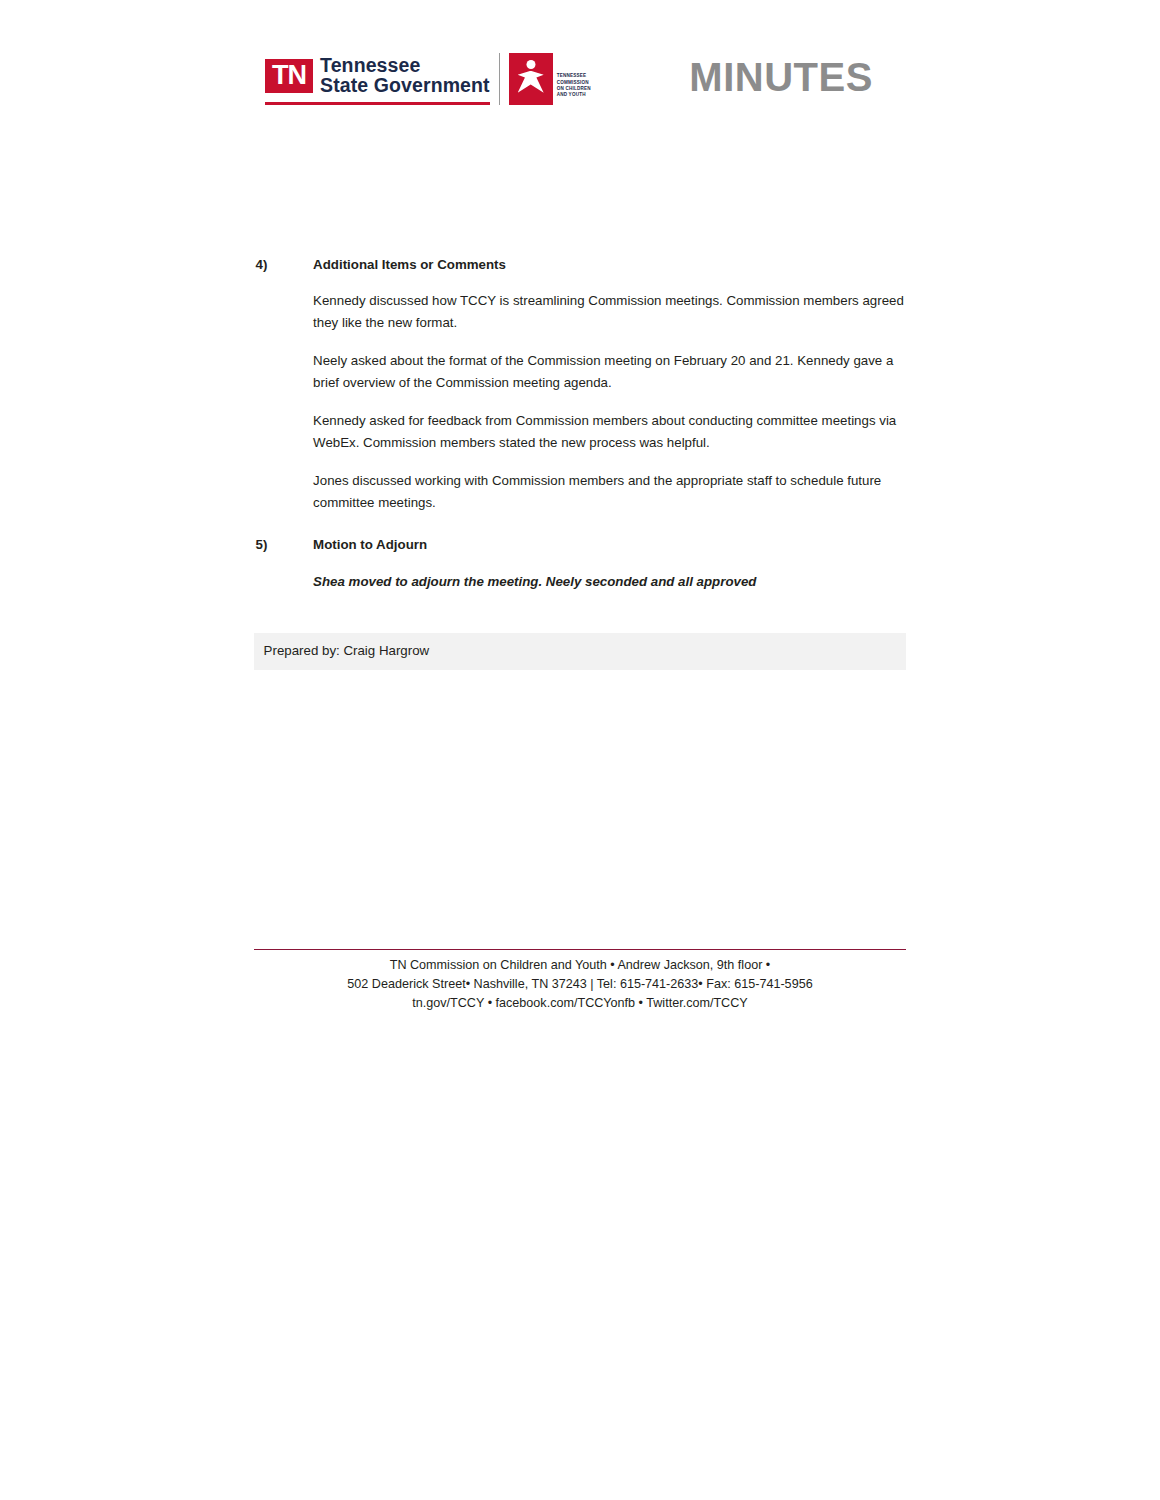TN
Tennessee State Government
Tennessee
Commission
on Children
and Youth
MINUTES
4)
Additional Items or Comments
Kennedy discussed how TCCY is streamlining Commission meetings. Commission members agreed they like the new format.
Neely asked about the format of the Commission meeting on February 20 and 21. Kennedy gave a brief overview of the Commission meeting agenda.
Kennedy asked for feedback from Commission members about conducting committee meetings via WebEx. Commission members stated the new process was helpful.
Jones discussed working with Commission members and the appropriate staff to schedule future committee meetings.
5)
Motion to Adjourn
Shea moved to adjourn the meeting. Neely seconded and all approved
Prepared by: Craig Hargrow
TN Commission on Children and Youth • Andrew Jackson, 9th floor •
502 Deaderick Street• Nashville, TN 37243 | Tel: 615-741-2633• Fax: 615-741-5956
tn.gov/TCCY • facebook.com/TCCYonfb • Twitter.com/TCCY